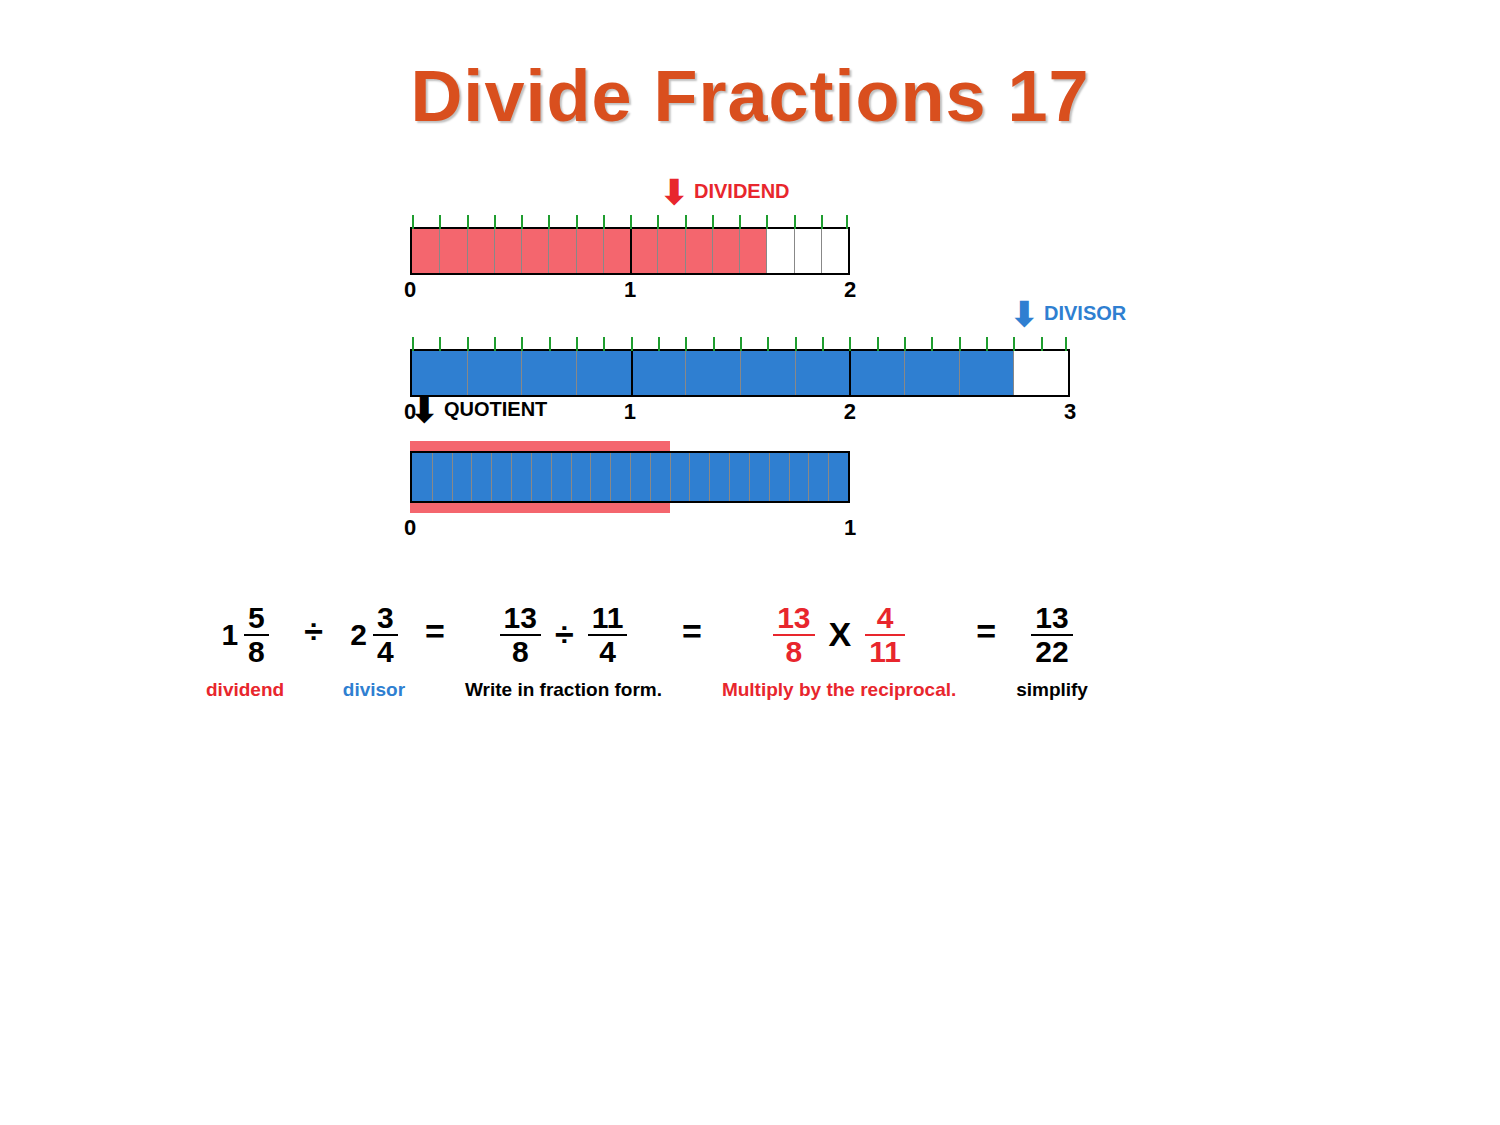Divide Fractions 17
⬇DIVIDEND
0 1 2
⬇DIVISOR
0 1 2 3
⬇QUOTIENT
0 1
1 58
dividend
÷
2 34
divisor
=
138 ÷ 114
Write in fraction form.
=
138 X 411
Multiply by the reciprocal.
=
1322
simplify